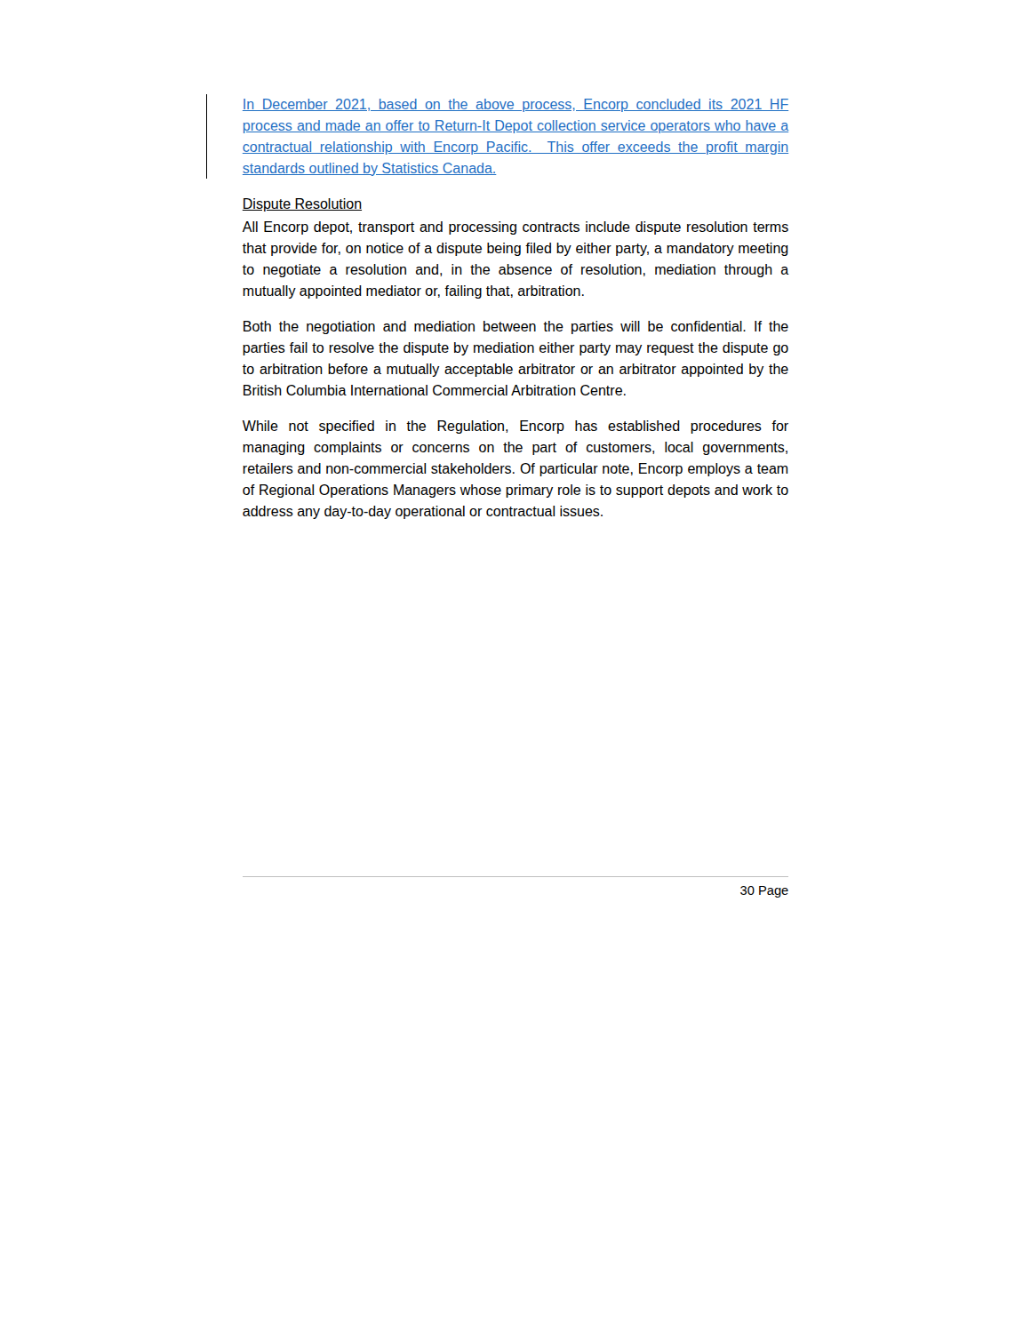In December 2021, based on the above process, Encorp concluded its 2021 HF process and made an offer to Return-It Depot collection service operators who have a contractual relationship with Encorp Pacific. This offer exceeds the profit margin standards outlined by Statistics Canada.
Dispute Resolution
All Encorp depot, transport and processing contracts include dispute resolution terms that provide for, on notice of a dispute being filed by either party, a mandatory meeting to negotiate a resolution and, in the absence of resolution, mediation through a mutually appointed mediator or, failing that, arbitration.
Both the negotiation and mediation between the parties will be confidential. If the parties fail to resolve the dispute by mediation either party may request the dispute go to arbitration before a mutually acceptable arbitrator or an arbitrator appointed by the British Columbia International Commercial Arbitration Centre.
While not specified in the Regulation, Encorp has established procedures for managing complaints or concerns on the part of customers, local governments, retailers and non-commercial stakeholders. Of particular note, Encorp employs a team of Regional Operations Managers whose primary role is to support depots and work to address any day-to-day operational or contractual issues.
30 Page